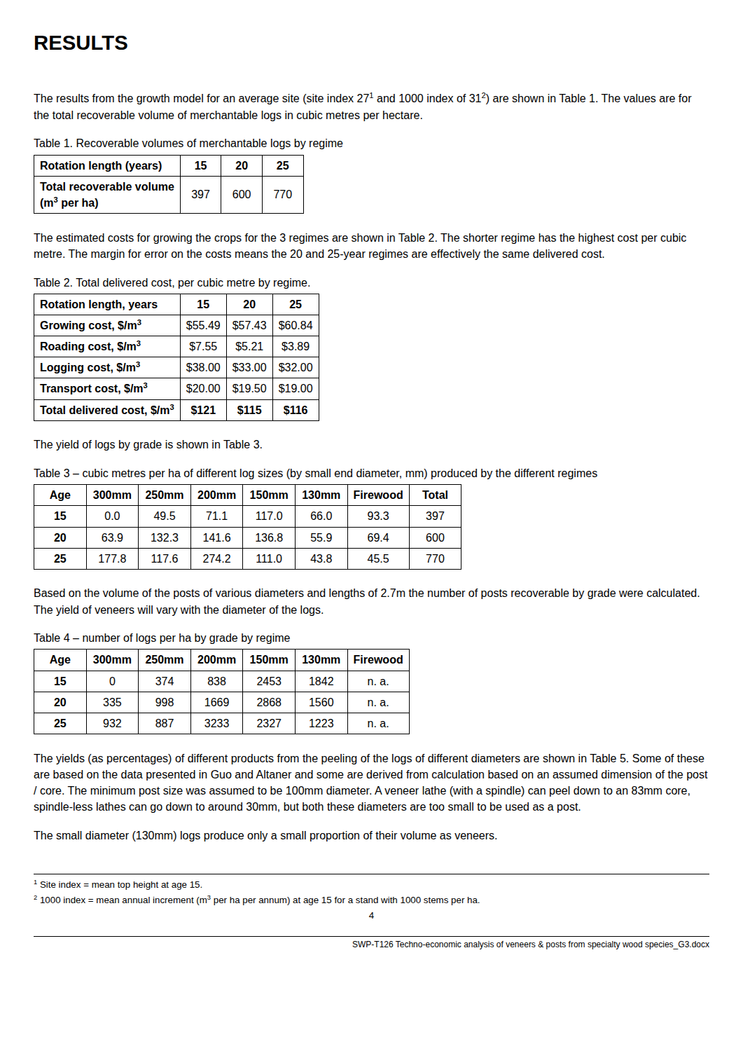RESULTS
The results from the growth model for an average site (site index 271 and 1000 index of 312) are shown in Table 1. The values are for the total recoverable volume of merchantable logs in cubic metres per hectare.
Table 1. Recoverable volumes of merchantable logs by regime
| Rotation length (years) | 15 | 20 | 25 |
| --- | --- | --- | --- |
| Total recoverable volume (m 3 per ha) | 397 | 600 | 770 |
The estimated costs for growing the crops for the 3 regimes are shown in Table 2. The shorter regime has the highest cost per cubic metre. The margin for error on the costs means the 20 and 25-year regimes are effectively the same delivered cost.
Table 2. Total delivered cost, per cubic metre by regime.
| Rotation length, years | 15 | 20 | 25 |
| --- | --- | --- | --- |
| Growing cost, $/m 3 | $55.49 | $57.43 | $60.84 |
| Roading cost, $/m 3 | $7.55 | $5.21 | $3.89 |
| Logging cost, $/m 3 | $38.00 | $33.00 | $32.00 |
| Transport cost, $/m 3 | $20.00 | $19.50 | $19.00 |
| Total delivered cost, $/m 3 | $121 | $115 | $116 |
The yield of logs by grade is shown in Table 3.
Table 3 – cubic metres per ha of different log sizes (by small end diameter, mm) produced by the different regimes
| Age | 300mm | 250mm | 200mm | 150mm | 130mm | Firewood | Total |
| --- | --- | --- | --- | --- | --- | --- | --- |
| 15 | 0.0 | 49.5 | 71.1 | 117.0 | 66.0 | 93.3 | 397 |
| 20 | 63.9 | 132.3 | 141.6 | 136.8 | 55.9 | 69.4 | 600 |
| 25 | 177.8 | 117.6 | 274.2 | 111.0 | 43.8 | 45.5 | 770 |
Based on the volume of the posts of various diameters and lengths of 2.7m the number of posts recoverable by grade were calculated. The yield of veneers will vary with the diameter of the logs.
Table 4 – number of logs per ha by grade by regime
| Age | 300mm | 250mm | 200mm | 150mm | 130mm | Firewood |
| --- | --- | --- | --- | --- | --- | --- |
| 15 | 0 | 374 | 838 | 2453 | 1842 | n. a. |
| 20 | 335 | 998 | 1669 | 2868 | 1560 | n. a. |
| 25 | 932 | 887 | 3233 | 2327 | 1223 | n. a. |
The yields (as percentages) of different products from the peeling of the logs of different diameters are shown in Table 5. Some of these are based on the data presented in Guo and Altaner and some are derived from calculation based on an assumed dimension of the post / core. The minimum post size was assumed to be 100mm diameter. A veneer lathe (with a spindle) can peel down to an 83mm core, spindle-less lathes can go down to around 30mm, but both these diameters are too small to be used as a post.
The small diameter (130mm) logs produce only a small proportion of their volume as veneers.
1 Site index = mean top height at age 15.
2 1000 index = mean annual increment (m3 per ha per annum) at age 15 for a stand with 1000 stems per ha.
4
SWP-T126 Techno-economic analysis of veneers & posts from specialty wood species_G3.docx